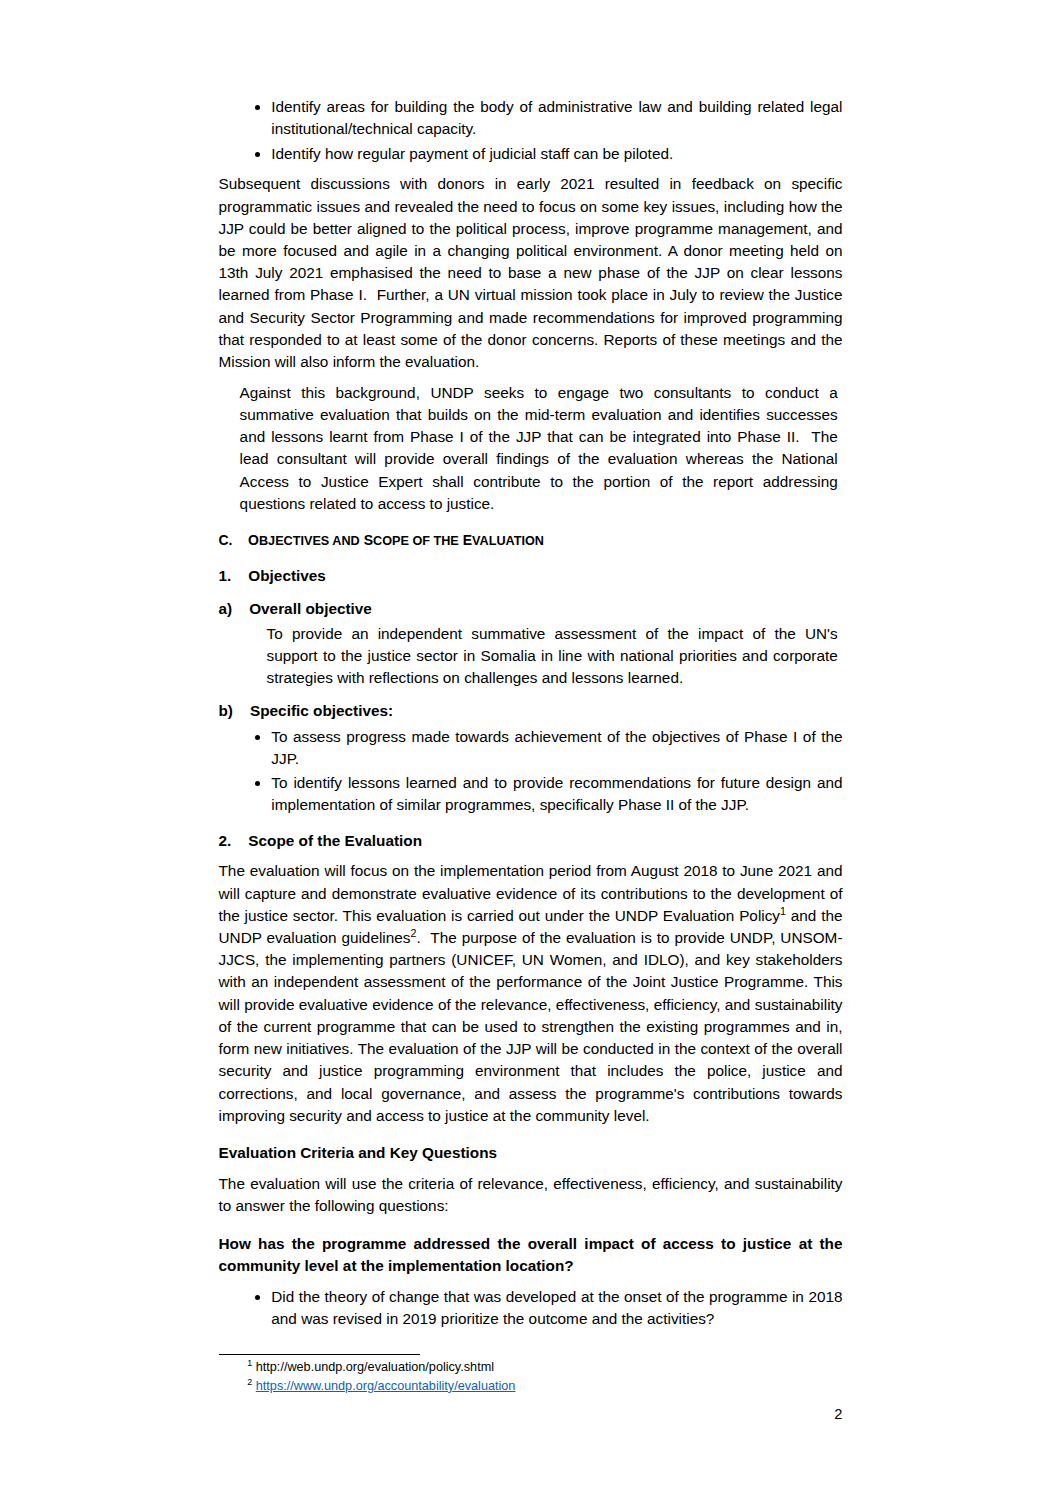Identify areas for building the body of administrative law and building related legal institutional/technical capacity.
Identify how regular payment of judicial staff can be piloted.
Subsequent discussions with donors in early 2021 resulted in feedback on specific programmatic issues and revealed the need to focus on some key issues, including how the JJP could be better aligned to the political process, improve programme management, and be more focused and agile in a changing political environment. A donor meeting held on 13th July 2021 emphasised the need to base a new phase of the JJP on clear lessons learned from Phase I. Further, a UN virtual mission took place in July to review the Justice and Security Sector Programming and made recommendations for improved programming that responded to at least some of the donor concerns. Reports of these meetings and the Mission will also inform the evaluation.
Against this background, UNDP seeks to engage two consultants to conduct a summative evaluation that builds on the mid-term evaluation and identifies successes and lessons learnt from Phase I of the JJP that can be integrated into Phase II. The lead consultant will provide overall findings of the evaluation whereas the National Access to Justice Expert shall contribute to the portion of the report addressing questions related to access to justice.
C. OBJECTIVES AND SCOPE OF THE EVALUATION
1. Objectives
a) Overall objective
To provide an independent summative assessment of the impact of the UN's support to the justice sector in Somalia in line with national priorities and corporate strategies with reflections on challenges and lessons learned.
b) Specific objectives:
To assess progress made towards achievement of the objectives of Phase I of the JJP.
To identify lessons learned and to provide recommendations for future design and implementation of similar programmes, specifically Phase II of the JJP.
2. Scope of the Evaluation
The evaluation will focus on the implementation period from August 2018 to June 2021 and will capture and demonstrate evaluative evidence of its contributions to the development of the justice sector. This evaluation is carried out under the UNDP Evaluation Policy1 and the UNDP evaluation guidelines2. The purpose of the evaluation is to provide UNDP, UNSOM-JJCS, the implementing partners (UNICEF, UN Women, and IDLO), and key stakeholders with an independent assessment of the performance of the Joint Justice Programme. This will provide evaluative evidence of the relevance, effectiveness, efficiency, and sustainability of the current programme that can be used to strengthen the existing programmes and in, form new initiatives. The evaluation of the JJP will be conducted in the context of the overall security and justice programming environment that includes the police, justice and corrections, and local governance, and assess the programme's contributions towards improving security and access to justice at the community level.
Evaluation Criteria and Key Questions
The evaluation will use the criteria of relevance, effectiveness, efficiency, and sustainability to answer the following questions:
How has the programme addressed the overall impact of access to justice at the community level at the implementation location?
Did the theory of change that was developed at the onset of the programme in 2018 and was revised in 2019 prioritize the outcome and the activities?
1 http://web.undp.org/evaluation/policy.shtml
2 https://www.undp.org/accountability/evaluation
2